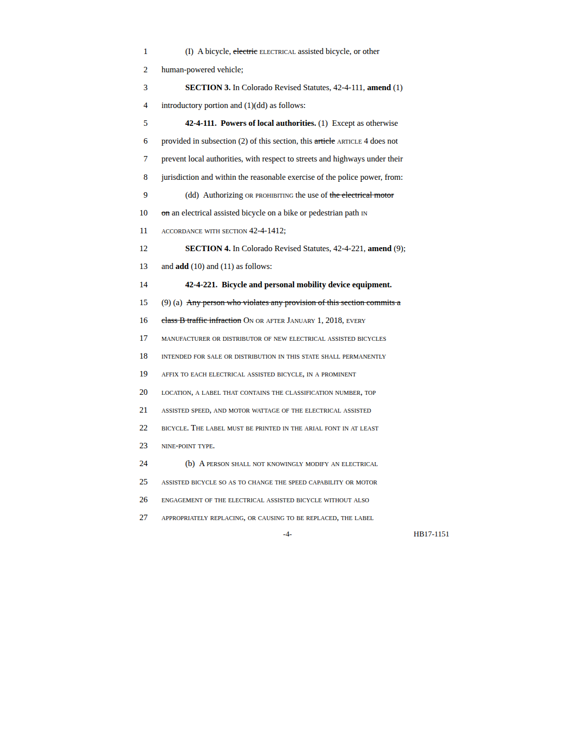| 1 | (I) A bicycle, electric electrical assisted bicycle, or other |
| 2 | human-powered vehicle; |
| 3 | SECTION 3. In Colorado Revised Statutes, 42-4-111, amend (1) |
| 4 | introductory portion and (1)(dd) as follows: |
| 5 | 42-4-111. Powers of local authorities. (1) Except as otherwise |
| 6 | provided in subsection (2) of this section, this article article 4 does not |
| 7 | prevent local authorities, with respect to streets and highways under their |
| 8 | jurisdiction and within the reasonable exercise of the police power, from: |
| 9 | (dd) Authorizing or prohibiting the use of the electrical motor |
| 10 | on an electrical assisted bicycle on a bike or pedestrian path in |
| 11 | accordance with section 42-4-1412; |
| 12 | SECTION 4. In Colorado Revised Statutes, 42-4-221, amend (9); |
| 13 | and add (10) and (11) as follows: |
| 14 | 42-4-221. Bicycle and personal mobility device equipment. |
| 15 | (9) (a) Any person who violates any provision of this section commits a |
| 16 | class B traffic infraction On or after January 1, 2018, every |
| 17 | manufacturer or distributor of new electrical assisted bicycles |
| 18 | intended for sale or distribution in this state shall permanently |
| 19 | affix to each electrical assisted bicycle, in a prominent |
| 20 | location, a label that contains the classification number, top |
| 21 | assisted speed, and motor wattage of the electrical assisted |
| 22 | bicycle. The label must be printed in the arial font in at least |
| 23 | nine-point type. |
| 24 | (b) A person shall not knowingly modify an electrical |
| 25 | assisted bicycle so as to change the speed capability or motor |
| 26 | engagement of the electrical assisted bicycle without also |
| 27 | appropriately replacing, or causing to be replaced, the label |
-4-
HB17-1151